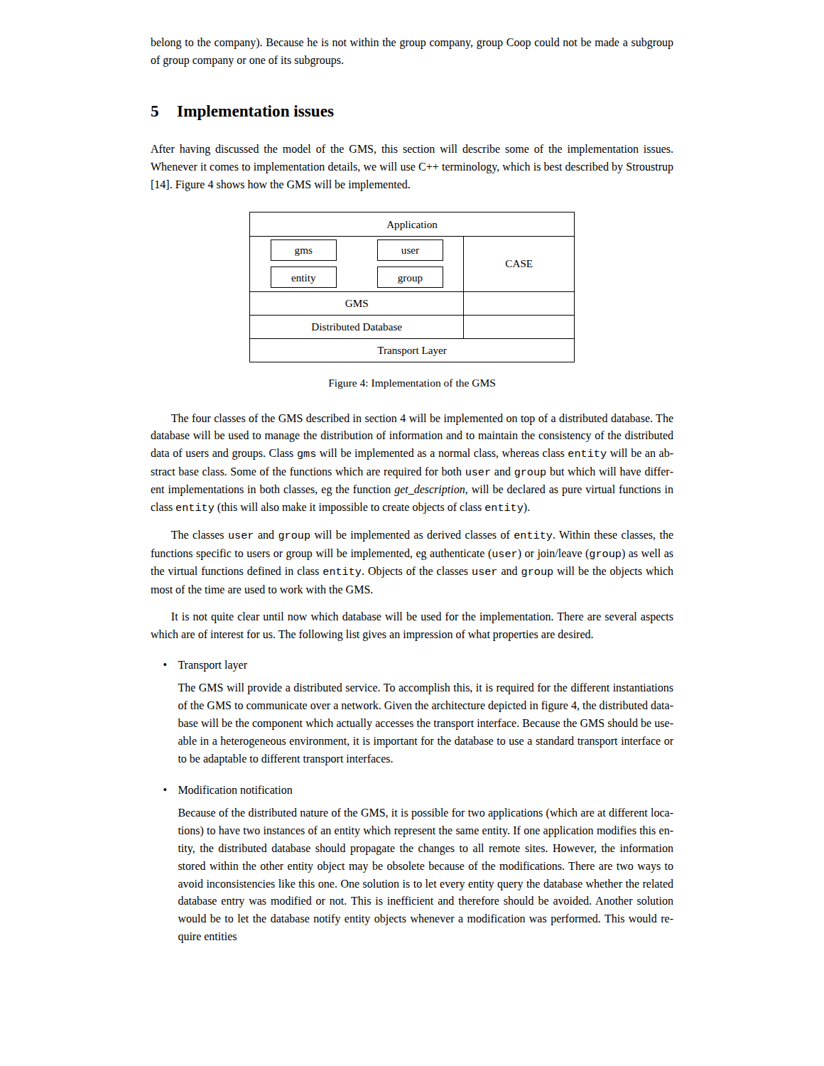belong to the company). Because he is not within the group company, group Coop could not be made a subgroup of group company or one of its subgroups.
5 Implementation issues
After having discussed the model of the GMS, this section will describe some of the implementation issues. Whenever it comes to implementation details, we will use C++ terminology, which is best described by Stroustrup [14]. Figure 4 shows how the GMS will be implemented.
| Application |
| gms | user | CASE |
| entity | group |
| GMS | |
| Distributed Database | |
| Transport Layer |
Figure 4: Implementation of the GMS
The four classes of the GMS described in section 4 will be implemented on top of a distributed database. The database will be used to manage the distribution of information and to maintain the consistency of the distributed data of users and groups. Class gms will be implemented as a normal class, whereas class entity will be an abstract base class. Some of the functions which are required for both user and group but which will have different implementations in both classes, eg the function get_description, will be declared as pure virtual functions in class entity (this will also make it impossible to create objects of class entity).
The classes user and group will be implemented as derived classes of entity. Within these classes, the functions specific to users or group will be implemented, eg authenticate (user) or join/leave (group) as well as the virtual functions defined in class entity. Objects of the classes user and group will be the objects which most of the time are used to work with the GMS.
It is not quite clear until now which database will be used for the implementation. There are several aspects which are of interest for us. The following list gives an impression of what properties are desired.
Transport layer
The GMS will provide a distributed service. To accomplish this, it is required for the different instantiations of the GMS to communicate over a network. Given the architecture depicted in figure 4, the distributed database will be the component which actually accesses the transport interface. Because the GMS should be useable in a heterogeneous environment, it is important for the database to use a standard transport interface or to be adaptable to different transport interfaces.
Modification notification
Because of the distributed nature of the GMS, it is possible for two applications (which are at different locations) to have two instances of an entity which represent the same entity. If one application modifies this entity, the distributed database should propagate the changes to all remote sites. However, the information stored within the other entity object may be obsolete because of the modifications. There are two ways to avoid inconsistencies like this one. One solution is to let every entity query the database whether the related database entry was modified or not. This is inefficient and therefore should be avoided. Another solution would be to let the database notify entity objects whenever a modification was performed. This would require entities